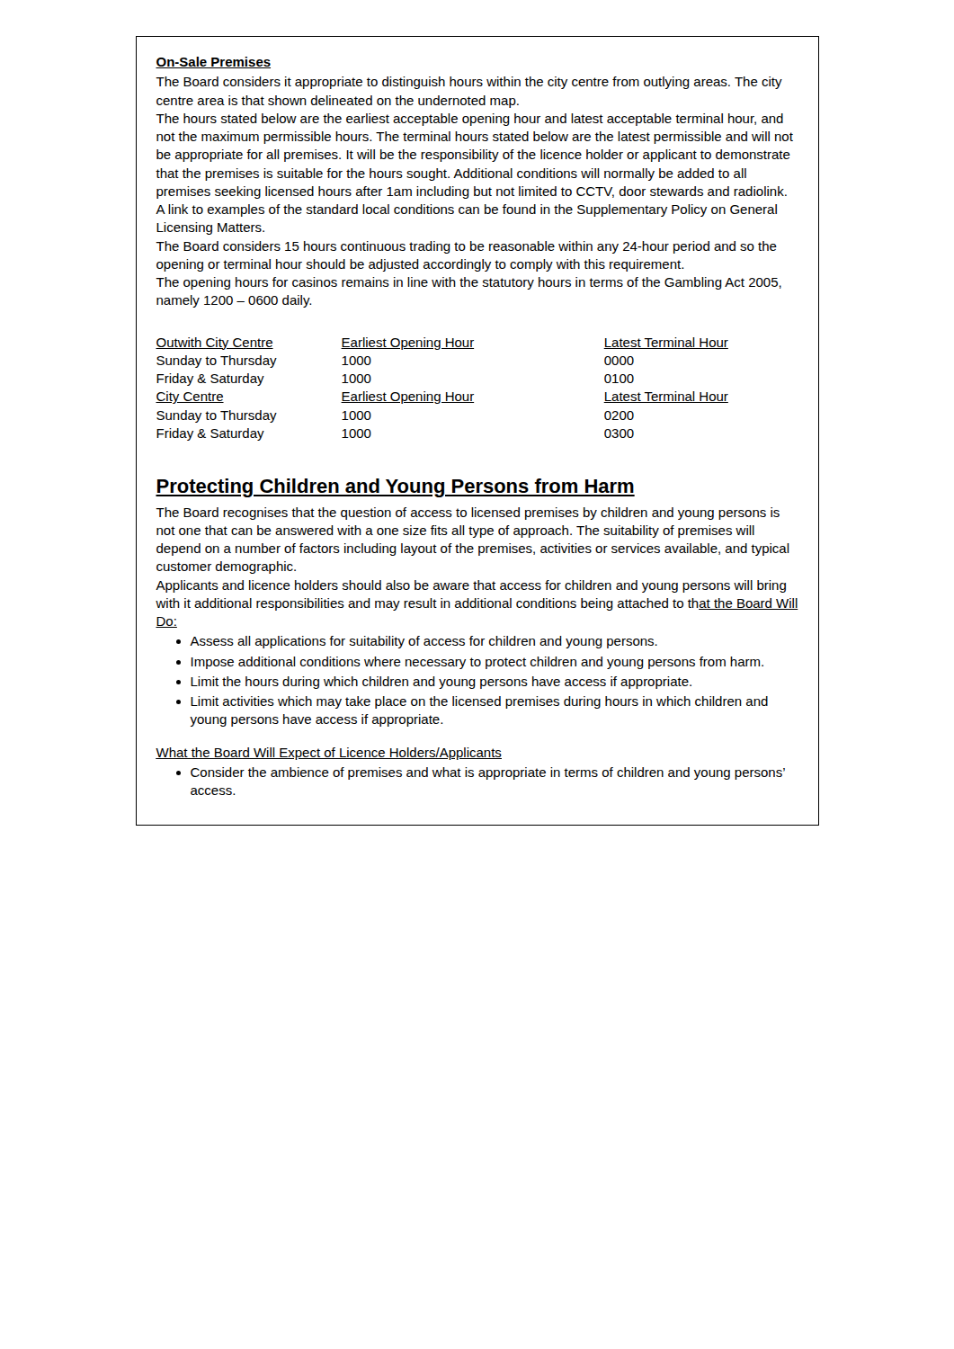On-Sale Premises
The Board considers it appropriate to distinguish hours within the city centre from outlying areas. The city centre area is that shown delineated on the undernoted map.
The hours stated below are the earliest acceptable opening hour and latest acceptable terminal hour, and not the maximum permissible hours. The terminal hours stated below are the latest permissible and will not be appropriate for all premises. It will be the responsibility of the licence holder or applicant to demonstrate that the premises is suitable for the hours sought. Additional conditions will normally be added to all premises seeking licensed hours after 1am including but not limited to CCTV, door stewards and radiolink. A link to examples of the standard local conditions can be found in the Supplementary Policy on General Licensing Matters.
The Board considers 15 hours continuous trading to be reasonable within any 24-hour period and so the opening or terminal hour should be adjusted accordingly to comply with this requirement.
The opening hours for casinos remains in line with the statutory hours in terms of the Gambling Act 2005, namely 1200 – 0600 daily.
| Outwith City Centre | Earliest Opening Hour | Latest Terminal Hour |
| Sunday to Thursday | 1000 | 0000 |
| Friday & Saturday | 1000 | 0100 |
| City Centre | Earliest Opening Hour | Latest Terminal Hour |
| Sunday to Thursday | 1000 | 0200 |
| Friday & Saturday | 1000 | 0300 |
Protecting Children and Young Persons from Harm
The Board recognises that the question of access to licensed premises by children and young persons is not one that can be answered with a one size fits all type of approach. The suitability of premises will depend on a number of factors including layout of the premises, activities or services available, and typical customer demographic.
Applicants and licence holders should also be aware that access for children and young persons will bring with it additional responsibilities and may result in additional conditions being attached to that the Board Will Do:
Assess all applications for suitability of access for children and young persons.
Impose additional conditions where necessary to protect children and young persons from harm.
Limit the hours during which children and young persons have access if appropriate.
Limit activities which may take place on the licensed premises during hours in which children and young persons have access if appropriate.
What the Board Will Expect of Licence Holders/Applicants
Consider the ambience of premises and what is appropriate in terms of children and young persons’ access.